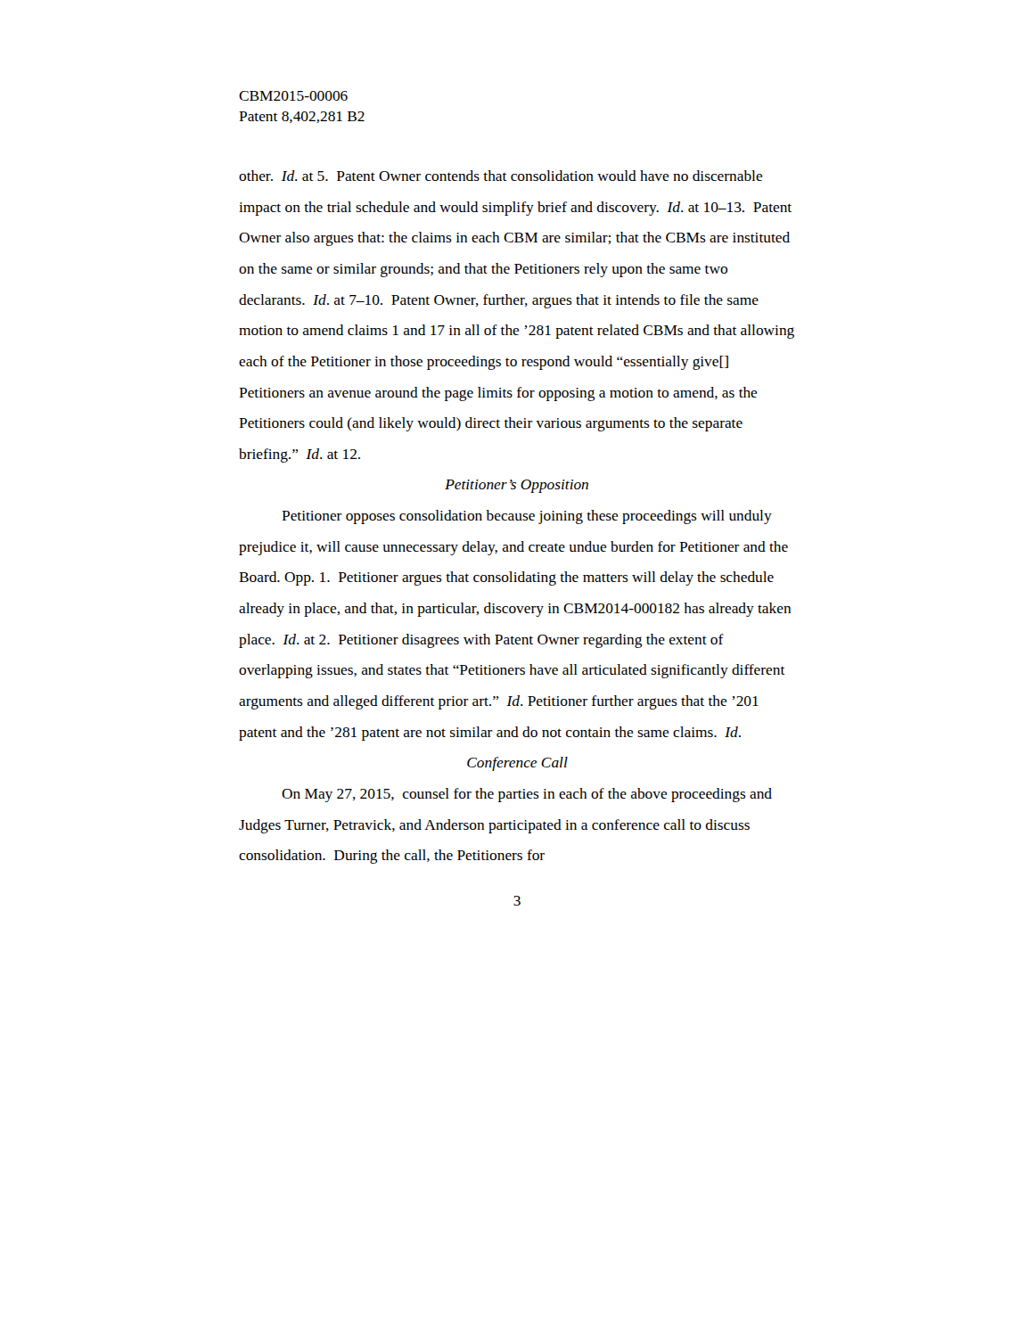CBM2015-00006
Patent 8,402,281 B2
other. Id. at 5. Patent Owner contends that consolidation would have no discernable impact on the trial schedule and would simplify brief and discovery. Id. at 10–13. Patent Owner also argues that: the claims in each CBM are similar; that the CBMs are instituted on the same or similar grounds; and that the Petitioners rely upon the same two declarants. Id. at 7–10. Patent Owner, further, argues that it intends to file the same motion to amend claims 1 and 17 in all of the ’281 patent related CBMs and that allowing each of the Petitioner in those proceedings to respond would “essentially give[] Petitioners an avenue around the page limits for opposing a motion to amend, as the Petitioners could (and likely would) direct their various arguments to the separate briefing.” Id. at 12.
Petitioner’s Opposition
Petitioner opposes consolidation because joining these proceedings will unduly prejudice it, will cause unnecessary delay, and create undue burden for Petitioner and the Board. Opp. 1. Petitioner argues that consolidating the matters will delay the schedule already in place, and that, in particular, discovery in CBM2014-000182 has already taken place. Id. at 2. Petitioner disagrees with Patent Owner regarding the extent of overlapping issues, and states that “Petitioners have all articulated significantly different arguments and alleged different prior art.” Id. Petitioner further argues that the ’201 patent and the ’281 patent are not similar and do not contain the same claims. Id.
Conference Call
On May 27, 2015, counsel for the parties in each of the above proceedings and Judges Turner, Petravick, and Anderson participated in a conference call to discuss consolidation. During the call, the Petitioners for
3